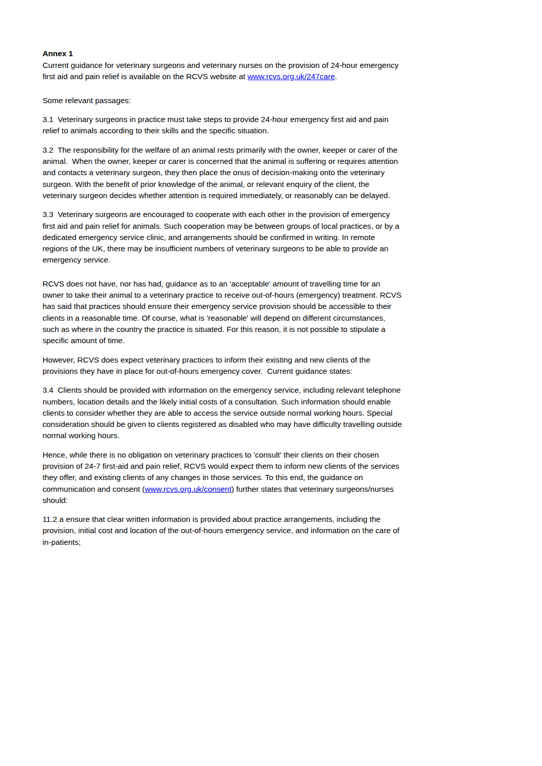Annex 1
Current guidance for veterinary surgeons and veterinary nurses on the provision of 24-hour emergency first aid and pain relief is available on the RCVS website at www.rcvs.org.uk/247care.
Some relevant passages:
3.1 Veterinary surgeons in practice must take steps to provide 24-hour emergency first aid and pain relief to animals according to their skills and the specific situation.
3.2 The responsibility for the welfare of an animal rests primarily with the owner, keeper or carer of the animal. When the owner, keeper or carer is concerned that the animal is suffering or requires attention and contacts a veterinary surgeon, they then place the onus of decision-making onto the veterinary surgeon. With the benefit of prior knowledge of the animal, or relevant enquiry of the client, the veterinary surgeon decides whether attention is required immediately, or reasonably can be delayed.
3.3 Veterinary surgeons are encouraged to cooperate with each other in the provision of emergency first aid and pain relief for animals. Such cooperation may be between groups of local practices, or by a dedicated emergency service clinic, and arrangements should be confirmed in writing. In remote regions of the UK, there may be insufficient numbers of veterinary surgeons to be able to provide an emergency service.
RCVS does not have, nor has had, guidance as to an 'acceptable' amount of travelling time for an owner to take their animal to a veterinary practice to receive out-of-hours (emergency) treatment. RCVS has said that practices should ensure their emergency service provision should be accessible to their clients in a reasonable time. Of course, what is 'reasonable' will depend on different circumstances, such as where in the country the practice is situated. For this reason, it is not possible to stipulate a specific amount of time.
However, RCVS does expect veterinary practices to inform their existing and new clients of the provisions they have in place for out-of-hours emergency cover. Current guidance states:
3.4 Clients should be provided with information on the emergency service, including relevant telephone numbers, location details and the likely initial costs of a consultation. Such information should enable clients to consider whether they are able to access the service outside normal working hours. Special consideration should be given to clients registered as disabled who may have difficulty travelling outside normal working hours.
Hence, while there is no obligation on veterinary practices to 'consult' their clients on their chosen provision of 24-7 first-aid and pain relief, RCVS would expect them to inform new clients of the services they offer, and existing clients of any changes in those services. To this end, the guidance on communication and consent (www.rcvs.org.uk/consent) further states that veterinary surgeons/nurses should:
11.2 a ensure that clear written information is provided about practice arrangements, including the provision, initial cost and location of the out-of-hours emergency service, and information on the care of in-patients;